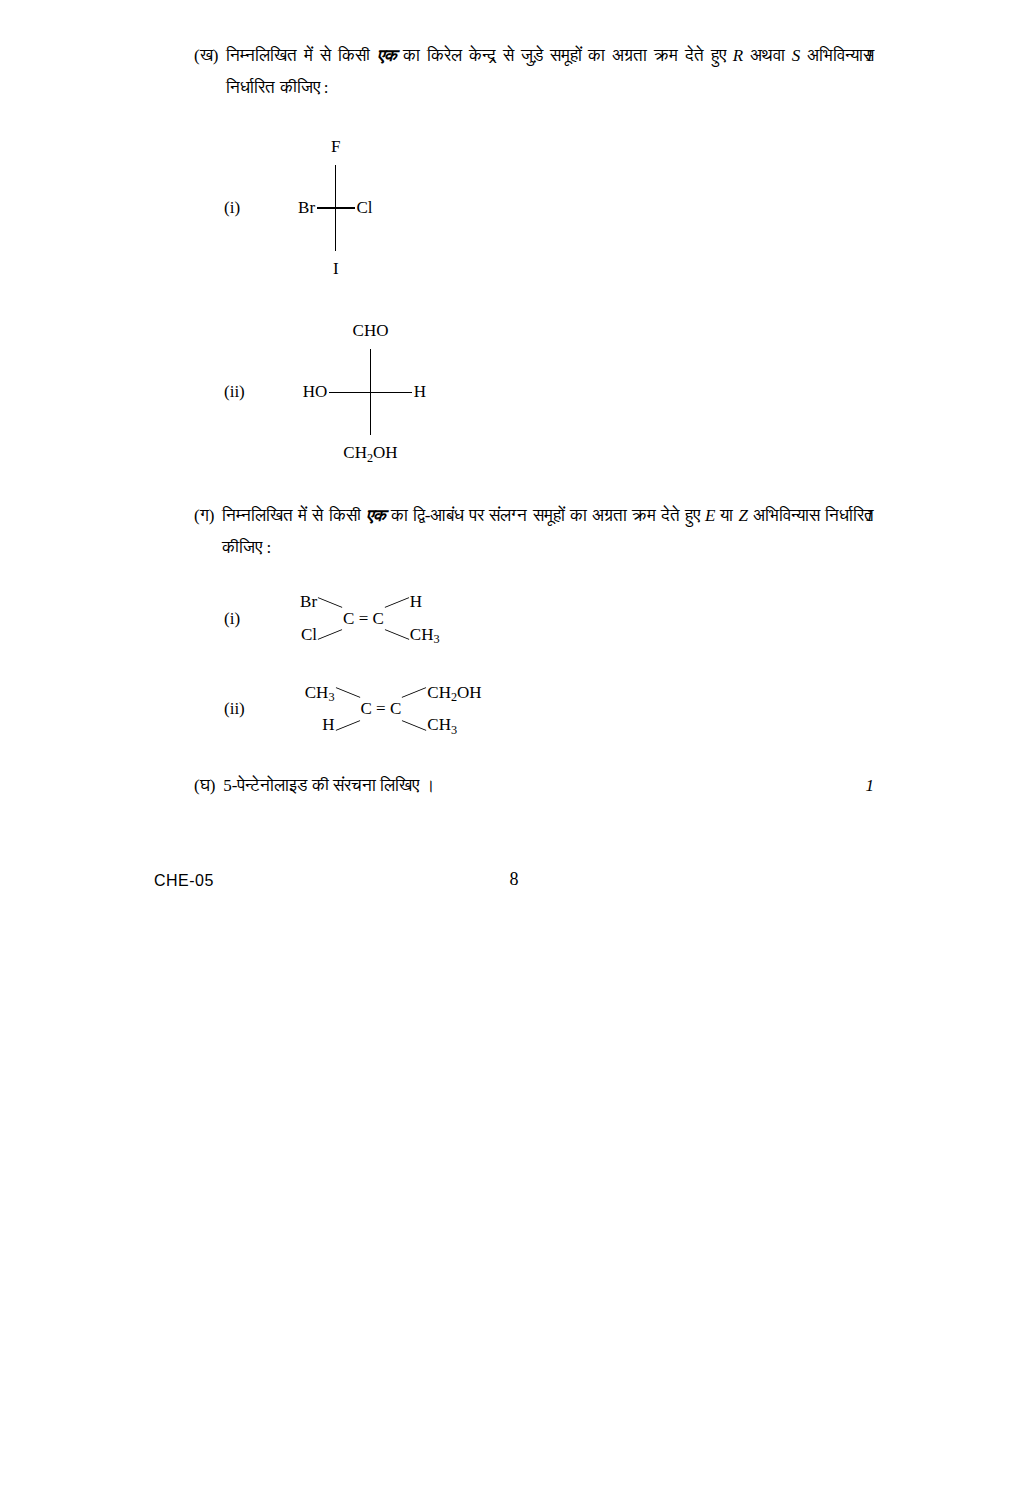1
(ख) निम्नलिखित में से किसी एक का किरेल केन्द्र से जुड़े समूहों का अग्रता क्रम देते हुए R अथवा S अभिविन्यास निर्धारित कीजिए :
(i)
F Br
Cl I
(ii)
CHO HO
H CH2OH
1
(ग) निम्नलिखित में से किसी एक का द्वि-आबंध पर संलग्न समूहों का अग्रता क्रम देते हुए E या Z अभिविन्यास निर्धारित कीजिए :
(i)
Br
C = C
H Cl
CH3
(ii)
CH3
C = C
CH2OH H
CH3
1
(घ) 5-पेन्टेनोलाइड की संरचना लिखिए ।
CHE-05 8